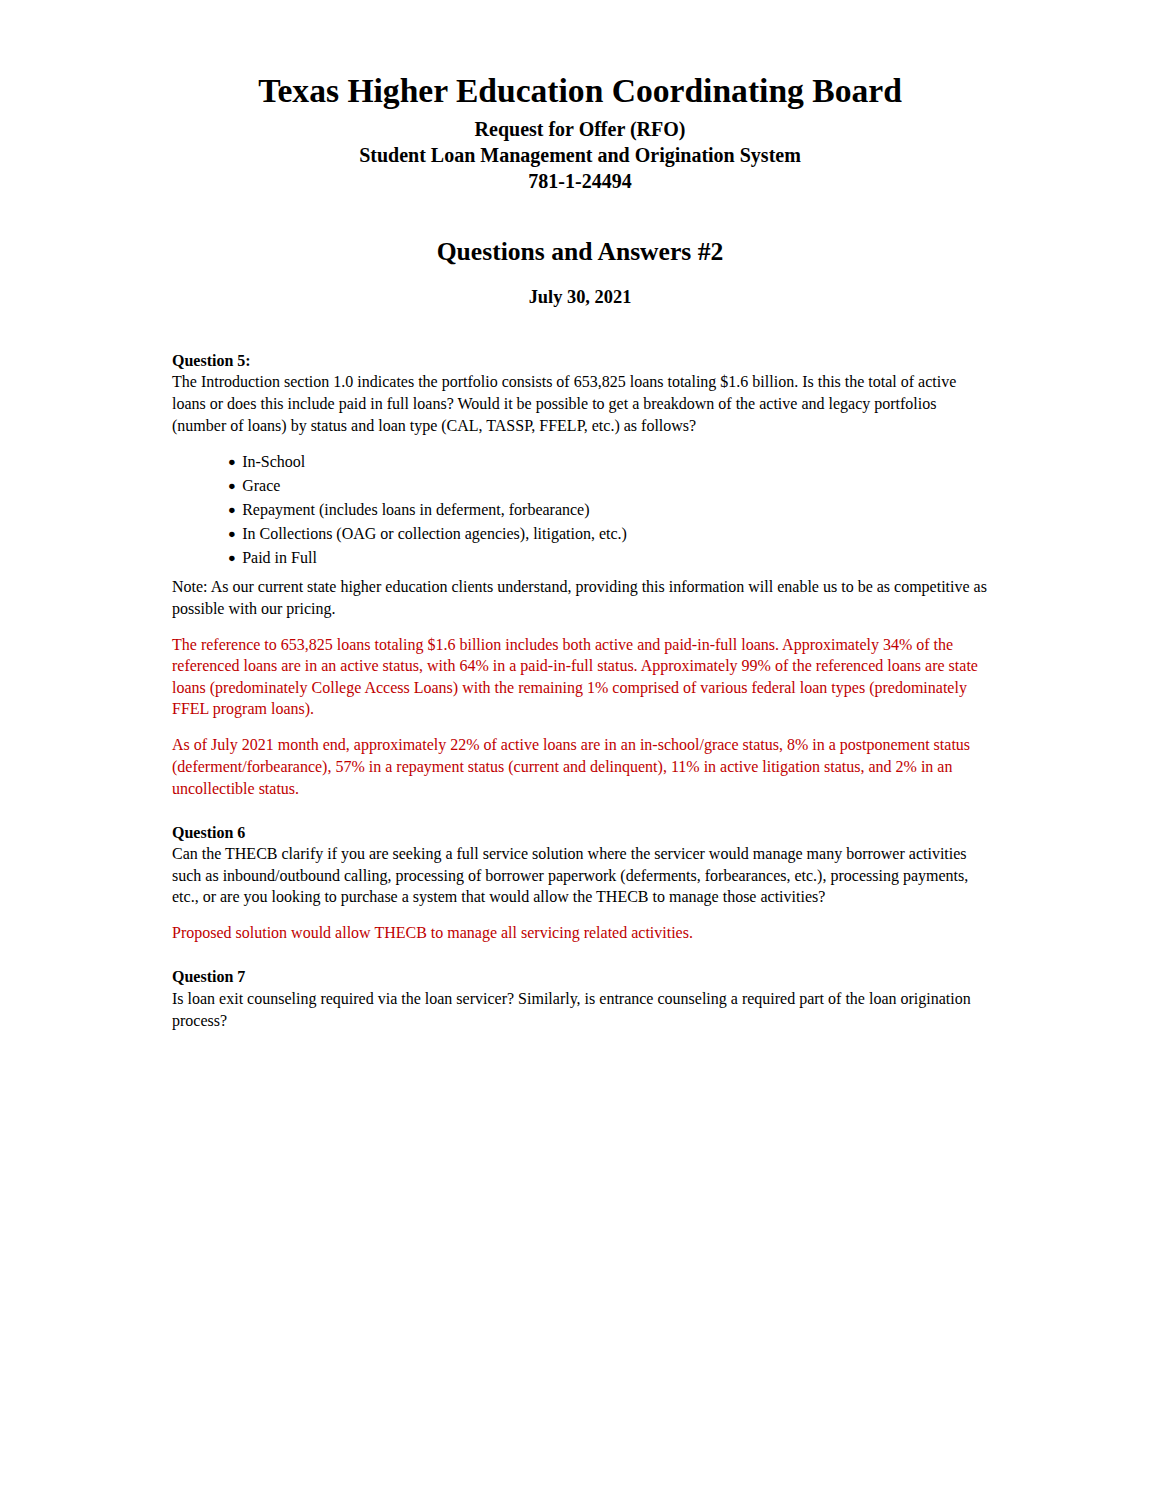Texas Higher Education Coordinating Board
Request for Offer (RFO)
Student Loan Management and Origination System
781-1-24494
Questions and Answers #2
July 30, 2021
Question 5:
The Introduction section 1.0 indicates the portfolio consists of 653,825 loans totaling $1.6 billion. Is this the total of active loans or does this include paid in full loans? Would it be possible to get a breakdown of the active and legacy portfolios (number of loans) by status and loan type (CAL, TASSP, FFELP, etc.) as follows?
In-School
Grace
Repayment (includes loans in deferment, forbearance)
In Collections (OAG or collection agencies), litigation, etc.)
Paid in Full
Note: As our current state higher education clients understand, providing this information will enable us to be as competitive as possible with our pricing.
The reference to 653,825 loans totaling $1.6 billion includes both active and paid-in-full loans. Approximately 34% of the referenced loans are in an active status, with 64% in a paid-in-full status. Approximately 99% of the referenced loans are state loans (predominately College Access Loans) with the remaining 1% comprised of various federal loan types (predominately FFEL program loans).
As of July 2021 month end, approximately 22% of active loans are in an in-school/grace status, 8% in a postponement status (deferment/forbearance), 57% in a repayment status (current and delinquent), 11% in active litigation status, and 2% in an uncollectible status.
Question 6
Can the THECB clarify if you are seeking a full service solution where the servicer would manage many borrower activities such as inbound/outbound calling, processing of borrower paperwork (deferments, forbearances, etc.), processing payments, etc., or are you looking to purchase a system that would allow the THECB to manage those activities?
Proposed solution would allow THECB to manage all servicing related activities.
Question 7
Is loan exit counseling required via the loan servicer? Similarly, is entrance counseling a required part of the loan origination process?